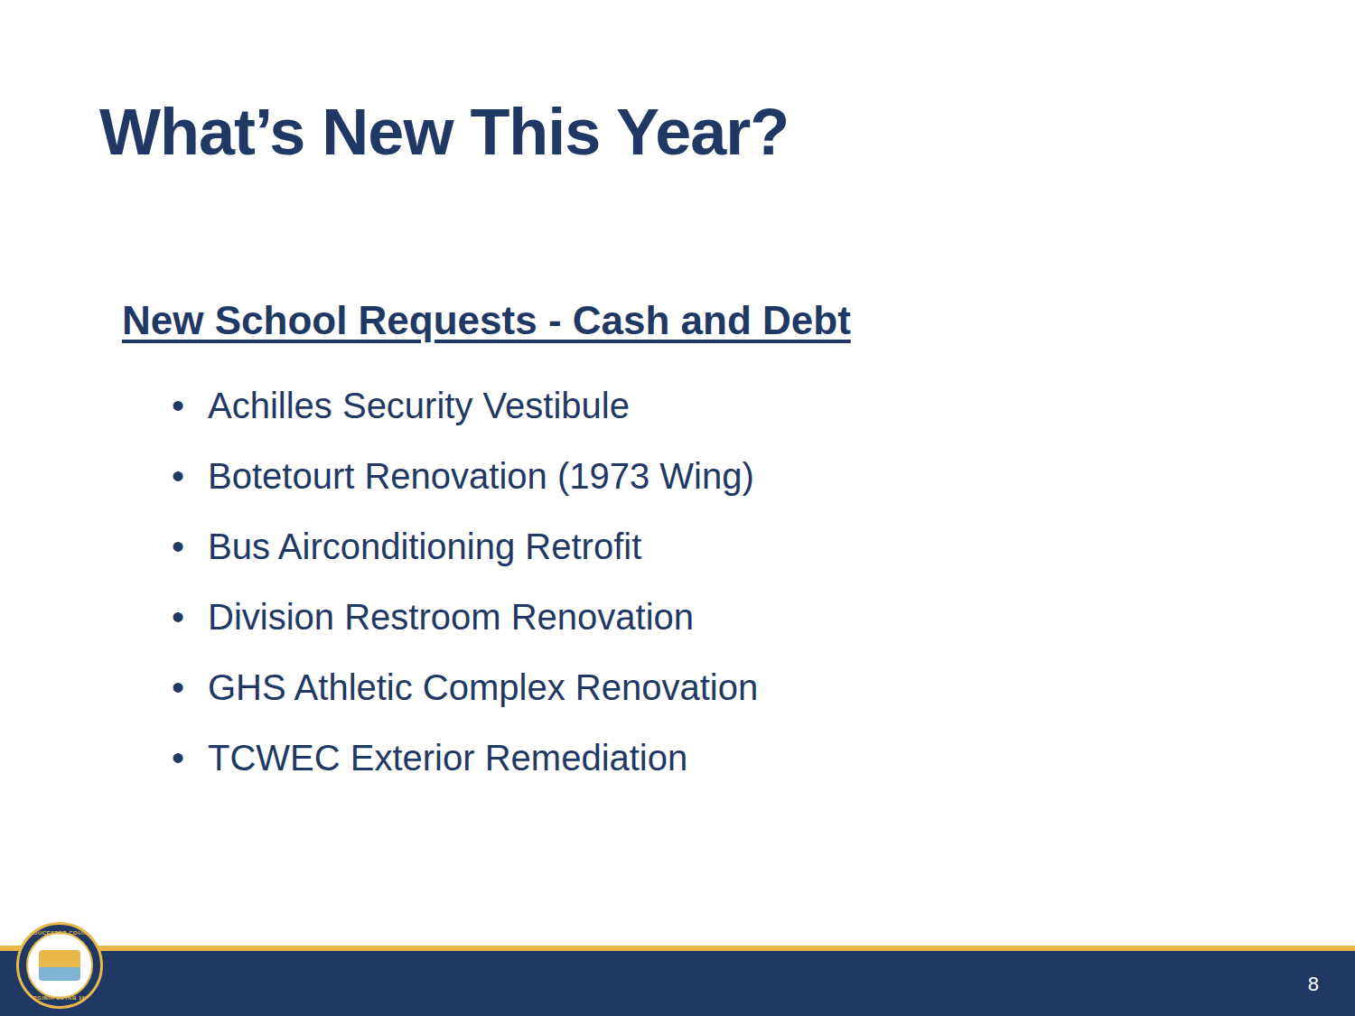What’s New This Year?
New School Requests - Cash and Debt
Achilles Security Vestibule
Botetourt Renovation (1973 Wing)
Bus Airconditioning Retrofit
Division Restroom Renovation
GHS Athletic Complex Renovation
TCWEC Exterior Remediation
8
GLOUCESTER COUNTY
VIRGINIA ESTAB 1651